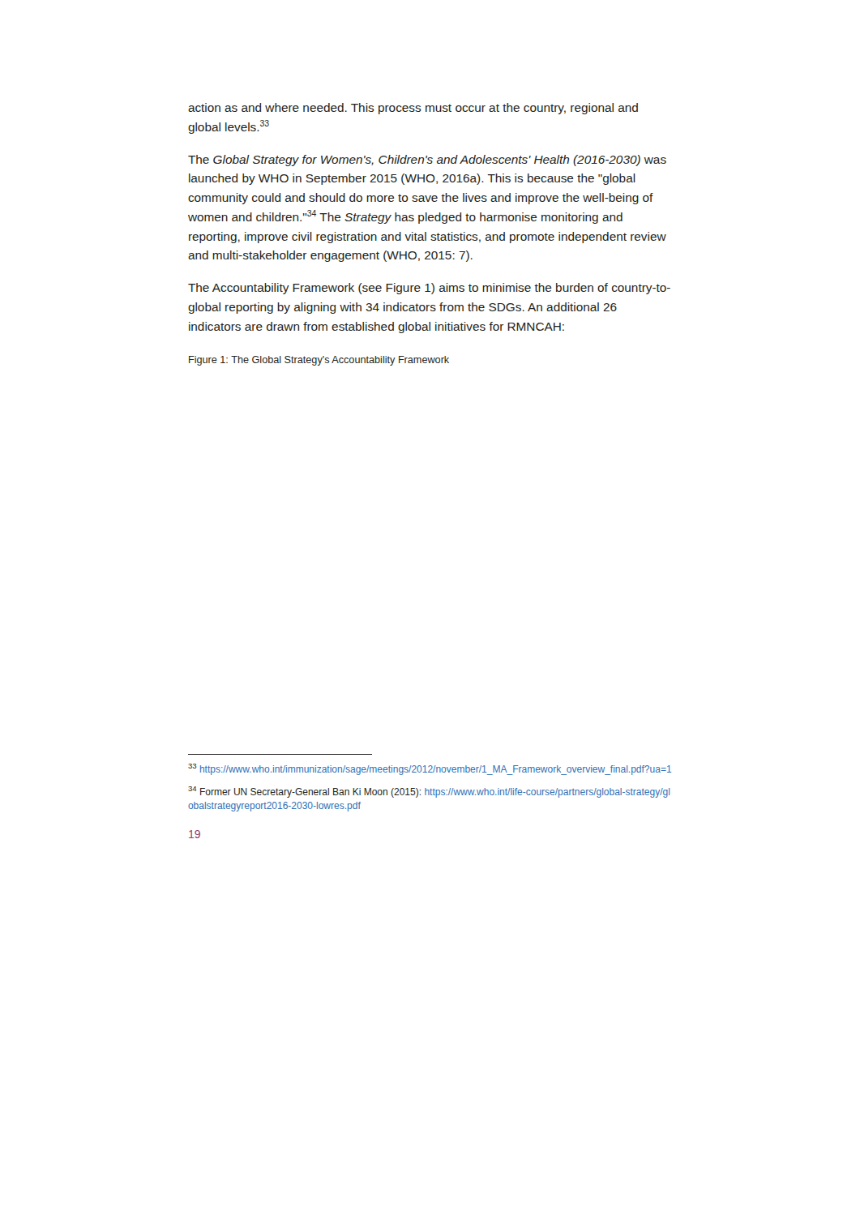action as and where needed. This process must occur at the country, regional and global levels.33
The Global Strategy for Women's, Children's and Adolescents' Health (2016-2030) was launched by WHO in September 2015 (WHO, 2016a). This is because the "global community could and should do more to save the lives and improve the well-being of women and children."34 The Strategy has pledged to harmonise monitoring and reporting, improve civil registration and vital statistics, and promote independent review and multi-stakeholder engagement (WHO, 2015: 7).
The Accountability Framework (see Figure 1) aims to minimise the burden of country-to-global reporting by aligning with 34 indicators from the SDGs. An additional 26 indicators are drawn from established global initiatives for RMNCAH:
Figure 1: The Global Strategy's Accountability Framework
33 https://www.who.int/immunization/sage/meetings/2012/november/1_MA_Framework_overview_final.pdf?ua=1
34 Former UN Secretary-General Ban Ki Moon (2015): https://www.who.int/life-course/partners/global-strategy/globalstrategyreport2016-2030-lowres.pdf
19